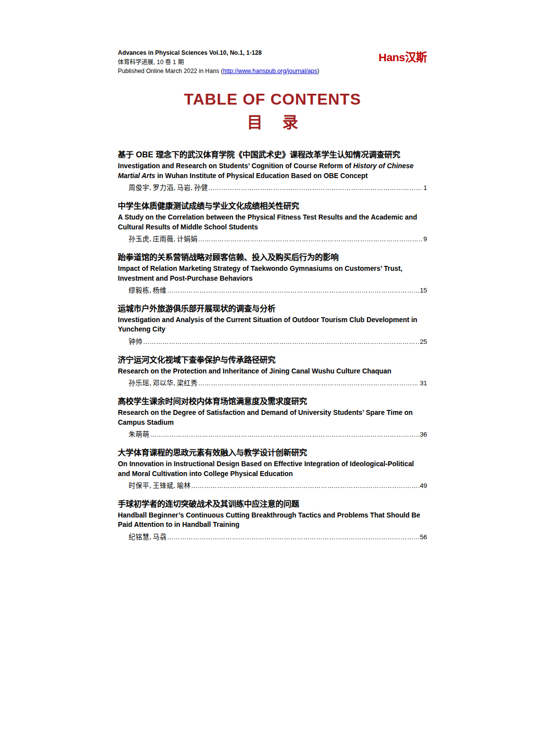Advances in Physical Sciences Vol.10, No.1, 1-128
体育科学进展, 10 卷 1 期
Published Online March 2022 in Hans (http://www.hanspub.org/journal/aps)
Hans 汉斯
TABLE OF CONTENTS
目录
基于 OBE 理念下的武汉体育学院《中国武术史》课程改革学生认知情况调查研究
Investigation and Research on Students’ Cognition of Course Reform of History of Chinese Martial Arts in Wuhan Institute of Physical Education Based on OBE Concept
周俊宇, 罗力滔, 马岩, 孙健 …………………………………………………………………………………………………………………………………………………………………… 1
中学生体质健康测试成绩与学业文化成绩相关性研究
A Study on the Correlation between the Physical Fitness Test Results and the Academic and Cultural Results of Middle School Students
孙玉虎, 庄雨薇, 计娟娟 …………………………………………………………………………………………………………………………………………………………………… 9
跆拳道馆的关系营销战略对顾客信赖、投入及购买后行为的影响
Impact of Relation Marketing Strategy of Taekwondo Gymnasiums on Customers’ Trust, Investment and Post-Purchase Behaviors
缪毅栋, 杨维 …………………………………………………………………………………………………………………………………………………………………… 15
运城市户外旅游俱乐部开展现状的调查与分析
Investigation and Analysis of the Current Situation of Outdoor Tourism Club Development in Yuncheng City
钟帅 …………………………………………………………………………………………………………………………………………………………………… 25
济宁运河文化视域下查拳保护与传承路径研究
Research on the Protection and Inheritance of Jining Canal Wushu Culture Chaquan
孙乐瑶, 邓以华, 梁红秀 …………………………………………………………………………………………………………………………………………………………………… 31
高校学生课余时间对校内体育场馆满意度及需求度研究
Research on the Degree of Satisfaction and Demand of University Students’ Spare Time on Campus Stadium
朱萌萌 …………………………………………………………………………………………………………………………………………………………………… 36
大学体育课程的思政元素有效融入与教学设计创新研究
On Innovation in Instructional Design Based on Effective Integration of Ideological-Political and Moral Cultivation into College Physical Education
时保平, 王锋斌, 喻林 …………………………………………………………………………………………………………………………………………………………………… 49
手球初学者的连切突破战术及其训练中应注意的问题
Handball Beginner’s Continuous Cutting Breakthrough Tactics and Problems That Should Be Paid Attention to in Handball Training
纪铭慧, 马骉 …………………………………………………………………………………………………………………………………………………………………… 56